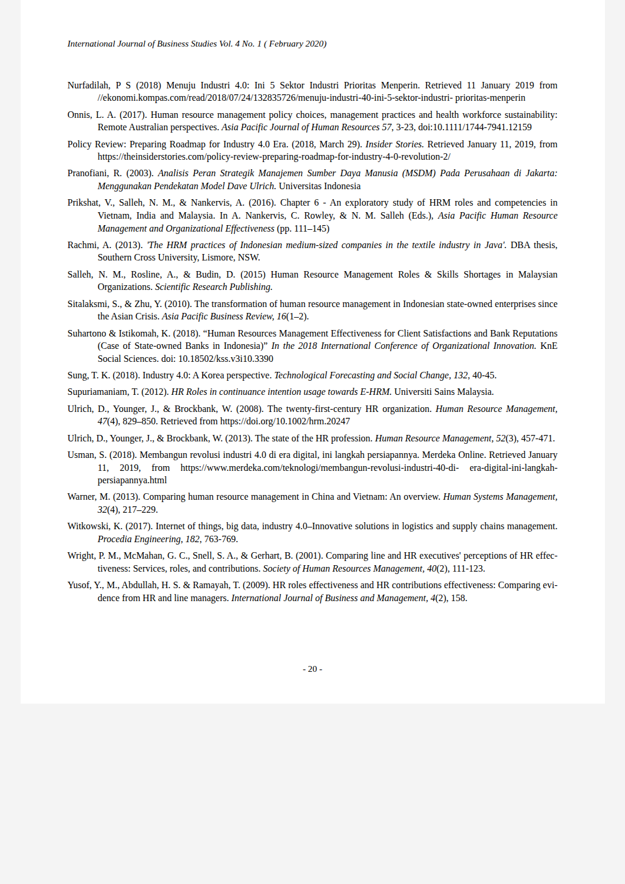International Journal of Business Studies Vol. 4 No. 1 ( February 2020)
Nurfadilah, P S (2018) Menuju Industri 4.0: Ini 5 Sektor Industri Prioritas Menperin. Retrieved 11 January 2019 from //ekonomi.kompas.com/read/2018/07/24/132835726/menuju-industri-40-ini-5-sektor-industri- prioritas-menperin
Onnis, L. A. (2017). Human resource management policy choices, management practices and health workforce sustainability: Remote Australian perspectives. Asia Pacific Journal of Human Resources 57, 3-23, doi:10.1111/1744-7941.12159
Policy Review: Preparing Roadmap for Industry 4.0 Era. (2018, March 29). Insider Stories. Retrieved January 11, 2019, from https://theinsiderstories.com/policy-review-preparing-roadmap-for-industry-4-0-revolution-2/
Pranofiani, R. (2003). Analisis Peran Strategik Manajemen Sumber Daya Manusia (MSDM) Pada Perusahaan di Jakarta: Menggunakan Pendekatan Model Dave Ulrich. Universitas Indonesia
Prikshat, V., Salleh, N. M., & Nankervis, A. (2016). Chapter 6 - An exploratory study of HRM roles and competencies in Vietnam, India and Malaysia. In A. Nankervis, C. Rowley, & N. M. Salleh (Eds.), Asia Pacific Human Resource Management and Organizational Effectiveness (pp. 111–145)
Rachmi, A. (2013). 'The HRM practices of Indonesian medium-sized companies in the textile industry in Java'. DBA thesis, Southern Cross University, Lismore, NSW.
Salleh, N. M., Rosline, A., & Budin, D. (2015) Human Resource Management Roles & Skills Shortages in Malaysian Organizations. Scientific Research Publishing.
Sitalaksmi, S., & Zhu, Y. (2010). The transformation of human resource management in Indonesian state-owned enterprises since the Asian Crisis. Asia Pacific Business Review, 16(1–2).
Suhartono & Istikomah, K. (2018). “Human Resources Management Effectiveness for Client Satisfactions and Bank Reputations (Case of State-owned Banks in Indonesia)” In the 2018 International Conference of Organizational Innovation. KnE Social Sciences. doi: 10.18502/kss.v3i10.3390
Sung, T. K. (2018). Industry 4.0: A Korea perspective. Technological Forecasting and Social Change, 132, 40-45.
Supuriamaniam, T. (2012). HR Roles in continuance intention usage towards E-HRM. Universiti Sains Malaysia.
Ulrich, D., Younger, J., & Brockbank, W. (2008). The twenty-first-century HR organization. Human Resource Management, 47(4), 829–850. Retrieved from https://doi.org/10.1002/hrm.20247
Ulrich, D., Younger, J., & Brockbank, W. (2013). The state of the HR profession. Human Resource Management, 52(3), 457-471.
Usman, S. (2018). Membangun revolusi industri 4.0 di era digital, ini langkah persiapannya. Merdeka Online. Retrieved January 11, 2019, from https://www.merdeka.com/teknologi/membangun-revolusi-industri-40-di- era-digital-ini-langkah-persiapannya.html
Warner, M. (2013). Comparing human resource management in China and Vietnam: An overview. Human Systems Management, 32(4), 217–229.
Witkowski, K. (2017). Internet of things, big data, industry 4.0–Innovative solutions in logistics and supply chains management. Procedia Engineering, 182, 763-769.
Wright, P. M., McMahan, G. C., Snell, S. A., & Gerhart, B. (2001). Comparing line and HR executives' perceptions of HR effectiveness: Services, roles, and contributions. Society of Human Resources Management, 40(2), 111-123.
Yusof, Y., M., Abdullah, H. S. & Ramayah, T. (2009). HR roles effectiveness and HR contributions effectiveness: Comparing evidence from HR and line managers. International Journal of Business and Management, 4(2), 158.
- 20 -